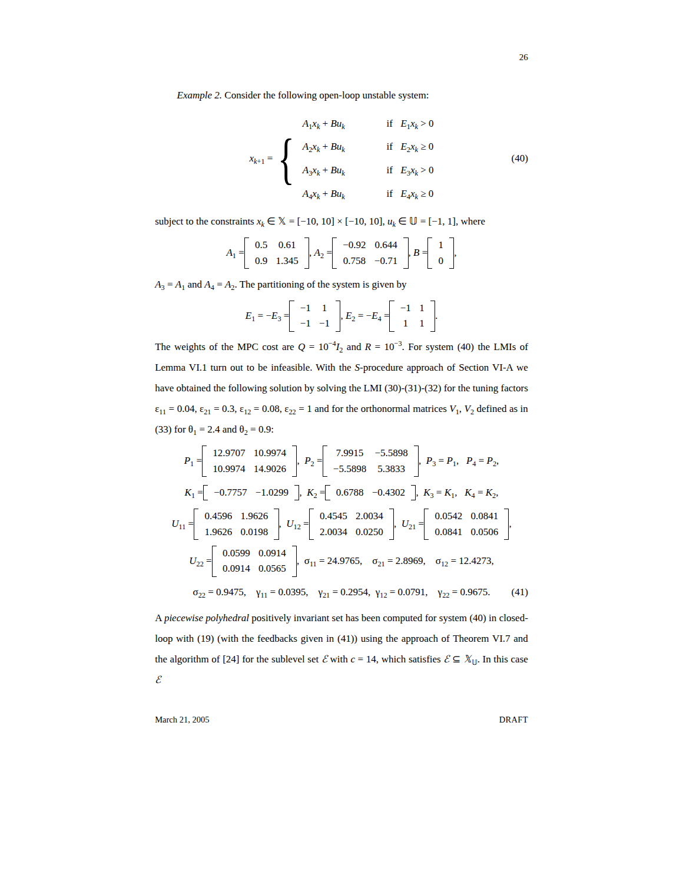26
Example 2. Consider the following open-loop unstable system:
xk+1 = { A1xk + Buk if E1xk > 0 A2xk + Buk if E2xk ≥ 0 A3xk + Buk if E3xk > 0 A4xk + Buk if E4xk ≥ 0
(40)
subject to the constraints xk ∈ 𝕏 = [−10, 10] × [−10, 10], uk ∈ 𝕌 = [−1, 1], where
A1 =
| 0.5 | 0.61 |
| 0.9 | 1.345 |
, A2 =
| −0.92 | 0.644 |
| 0.758 | −0.71 |
, B =
| 1 |
| 0 |
,
A3 = A1 and A4 = A2. The partitioning of the system is given by
E1 = −E3 =
| −1 | 1 |
| −1 | −1 |
, E2 = −E4 =
| −1 | 1 |
| 1 | 1 |
.
The weights of the MPC cost are Q = 10−4I2 and R = 10−3. For system (40) the LMIs of Lemma VI.1 turn out to be infeasible. With the S-procedure approach of Section VI-A we have obtained the following solution by solving the LMI (30)-(31)-(32) for the tuning factors ε11 = 0.04, ε21 = 0.3, ε12 = 0.08, ε22 = 1 and for the orthonormal matrices V1, V2 defined as in (33) for θ1 = 2.4 and θ2 = 0.9:
P1 =
| 12.9707 | 10.9974 |
| 10.9974 | 14.9026 |
, P2 =
| 7.9915 | −5.5898 |
| −5.5898 | 5.3833 |
, P3 = P1, P4 = P2,
K1 =
| −0.7757 | −1.0299 |
, K2 =
| 0.6788 | −0.4302 |
, K3 = K1, K4 = K2,
U11 =
| 0.4596 | 1.9626 |
| 1.9626 | 0.0198 |
, U12 =
| 0.4545 | 2.0034 |
| 2.0034 | 0.0250 |
, U21 =
| 0.0542 | 0.0841 |
| 0.0841 | 0.0506 |
,
U22 =
| 0.0599 | 0.0914 |
| 0.0914 | 0.0565 |
, σ11 = 24.9765, σ21 = 2.8969, σ12 = 12.4273,
σ22 = 0.9475, γ11 = 0.0395, γ21 = 0.2954, γ12 = 0.0791, γ22 = 0.9675.
(41)
A piecewise polyhedral positively invariant set has been computed for system (40) in closed-loop with (19) (with the feedbacks given in (41)) using the approach of Theorem VI.7 and the algorithm of [24] for the sublevel set ℰ with c = 14, which satisfies ℰ ⊆ 𝕏𝕌. In this case ℰ
March 21, 2005
DRAFT